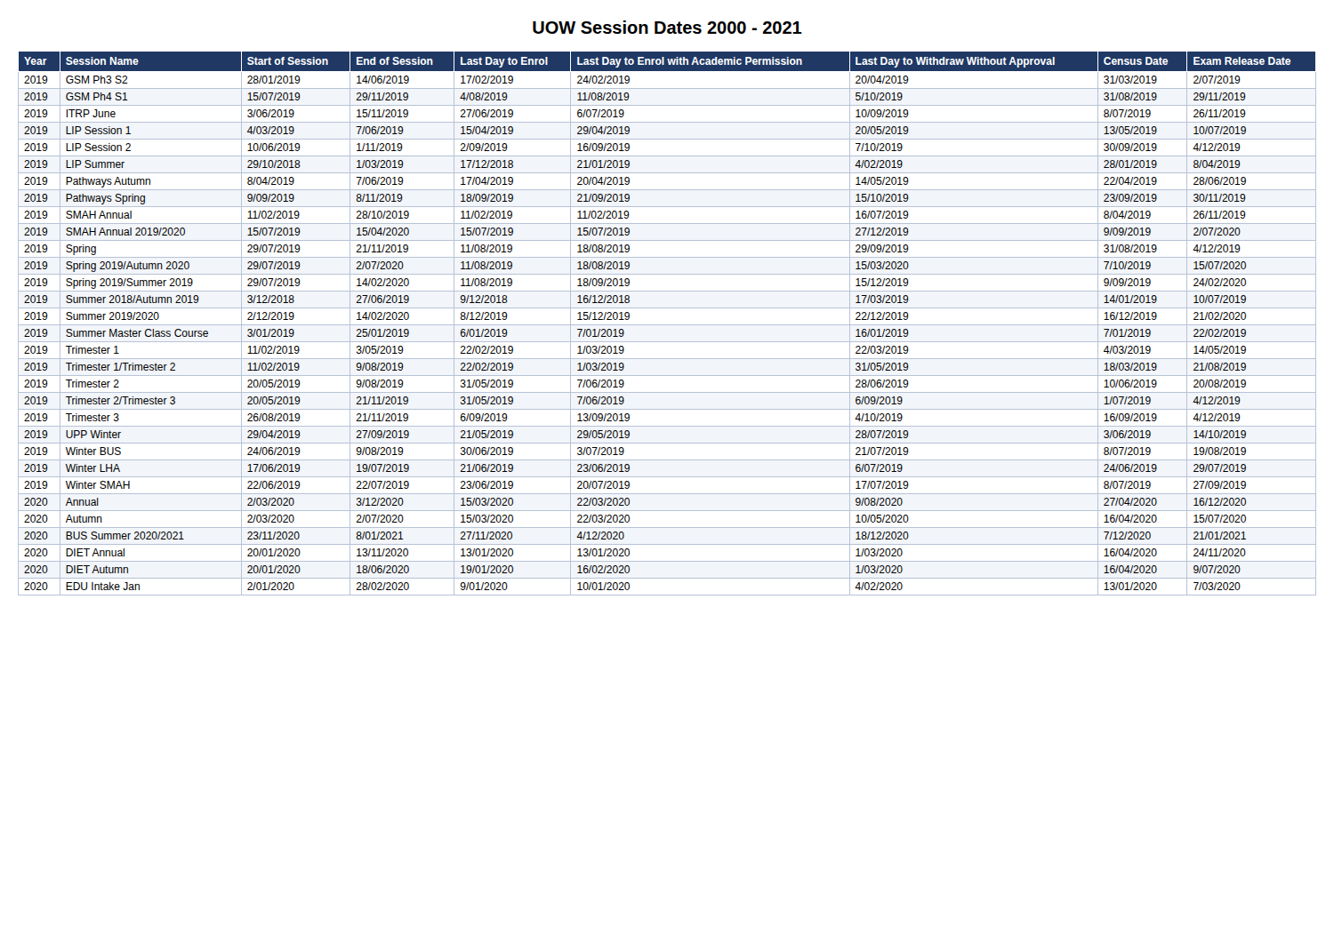UOW Session Dates 2000 - 2021
| Year | Session Name | Start of Session | End of Session | Last Day to Enrol | Last Day to Enrol with Academic Permission | Last Day to Withdraw Without Approval | Census Date | Exam Release Date |
| --- | --- | --- | --- | --- | --- | --- | --- | --- |
| 2019 | GSM Ph3 S2 | 28/01/2019 | 14/06/2019 | 17/02/2019 | 24/02/2019 | 20/04/2019 | 31/03/2019 | 2/07/2019 |
| 2019 | GSM Ph4 S1 | 15/07/2019 | 29/11/2019 | 4/08/2019 | 11/08/2019 | 5/10/2019 | 31/08/2019 | 29/11/2019 |
| 2019 | ITRP June | 3/06/2019 | 15/11/2019 | 27/06/2019 | 6/07/2019 | 10/09/2019 | 8/07/2019 | 26/11/2019 |
| 2019 | LIP Session 1 | 4/03/2019 | 7/06/2019 | 15/04/2019 | 29/04/2019 | 20/05/2019 | 13/05/2019 | 10/07/2019 |
| 2019 | LIP Session 2 | 10/06/2019 | 1/11/2019 | 2/09/2019 | 16/09/2019 | 7/10/2019 | 30/09/2019 | 4/12/2019 |
| 2019 | LIP Summer | 29/10/2018 | 1/03/2019 | 17/12/2018 | 21/01/2019 | 4/02/2019 | 28/01/2019 | 8/04/2019 |
| 2019 | Pathways Autumn | 8/04/2019 | 7/06/2019 | 17/04/2019 | 20/04/2019 | 14/05/2019 | 22/04/2019 | 28/06/2019 |
| 2019 | Pathways Spring | 9/09/2019 | 8/11/2019 | 18/09/2019 | 21/09/2019 | 15/10/2019 | 23/09/2019 | 30/11/2019 |
| 2019 | SMAH Annual | 11/02/2019 | 28/10/2019 | 11/02/2019 | 11/02/2019 | 16/07/2019 | 8/04/2019 | 26/11/2019 |
| 2019 | SMAH Annual 2019/2020 | 15/07/2019 | 15/04/2020 | 15/07/2019 | 15/07/2019 | 27/12/2019 | 9/09/2019 | 2/07/2020 |
| 2019 | Spring | 29/07/2019 | 21/11/2019 | 11/08/2019 | 18/08/2019 | 29/09/2019 | 31/08/2019 | 4/12/2019 |
| 2019 | Spring 2019/Autumn 2020 | 29/07/2019 | 2/07/2020 | 11/08/2019 | 18/08/2019 | 15/03/2020 | 7/10/2019 | 15/07/2020 |
| 2019 | Spring 2019/Summer 2019 | 29/07/2019 | 14/02/2020 | 11/08/2019 | 18/09/2019 | 15/12/2019 | 9/09/2019 | 24/02/2020 |
| 2019 | Summer 2018/Autumn 2019 | 3/12/2018 | 27/06/2019 | 9/12/2018 | 16/12/2018 | 17/03/2019 | 14/01/2019 | 10/07/2019 |
| 2019 | Summer 2019/2020 | 2/12/2019 | 14/02/2020 | 8/12/2019 | 15/12/2019 | 22/12/2019 | 16/12/2019 | 21/02/2020 |
| 2019 | Summer Master Class Course | 3/01/2019 | 25/01/2019 | 6/01/2019 | 7/01/2019 | 16/01/2019 | 7/01/2019 | 22/02/2019 |
| 2019 | Trimester 1 | 11/02/2019 | 3/05/2019 | 22/02/2019 | 1/03/2019 | 22/03/2019 | 4/03/2019 | 14/05/2019 |
| 2019 | Trimester 1/Trimester 2 | 11/02/2019 | 9/08/2019 | 22/02/2019 | 1/03/2019 | 31/05/2019 | 18/03/2019 | 21/08/2019 |
| 2019 | Trimester 2 | 20/05/2019 | 9/08/2019 | 31/05/2019 | 7/06/2019 | 28/06/2019 | 10/06/2019 | 20/08/2019 |
| 2019 | Trimester 2/Trimester 3 | 20/05/2019 | 21/11/2019 | 31/05/2019 | 7/06/2019 | 6/09/2019 | 1/07/2019 | 4/12/2019 |
| 2019 | Trimester 3 | 26/08/2019 | 21/11/2019 | 6/09/2019 | 13/09/2019 | 4/10/2019 | 16/09/2019 | 4/12/2019 |
| 2019 | UPP Winter | 29/04/2019 | 27/09/2019 | 21/05/2019 | 29/05/2019 | 28/07/2019 | 3/06/2019 | 14/10/2019 |
| 2019 | Winter BUS | 24/06/2019 | 9/08/2019 | 30/06/2019 | 3/07/2019 | 21/07/2019 | 8/07/2019 | 19/08/2019 |
| 2019 | Winter LHA | 17/06/2019 | 19/07/2019 | 21/06/2019 | 23/06/2019 | 6/07/2019 | 24/06/2019 | 29/07/2019 |
| 2019 | Winter SMAH | 22/06/2019 | 22/07/2019 | 23/06/2019 | 20/07/2019 | 17/07/2019 | 8/07/2019 | 27/09/2019 |
| 2020 | Annual | 2/03/2020 | 3/12/2020 | 15/03/2020 | 22/03/2020 | 9/08/2020 | 27/04/2020 | 16/12/2020 |
| 2020 | Autumn | 2/03/2020 | 2/07/2020 | 15/03/2020 | 22/03/2020 | 10/05/2020 | 16/04/2020 | 15/07/2020 |
| 2020 | BUS Summer 2020/2021 | 23/11/2020 | 8/01/2021 | 27/11/2020 | 4/12/2020 | 18/12/2020 | 7/12/2020 | 21/01/2021 |
| 2020 | DIET Annual | 20/01/2020 | 13/11/2020 | 13/01/2020 | 13/01/2020 | 1/03/2020 | 16/04/2020 | 24/11/2020 |
| 2020 | DIET Autumn | 20/01/2020 | 18/06/2020 | 19/01/2020 | 16/02/2020 | 1/03/2020 | 16/04/2020 | 9/07/2020 |
| 2020 | EDU Intake Jan | 2/01/2020 | 28/02/2020 | 9/01/2020 | 10/01/2020 | 4/02/2020 | 13/01/2020 | 7/03/2020 |